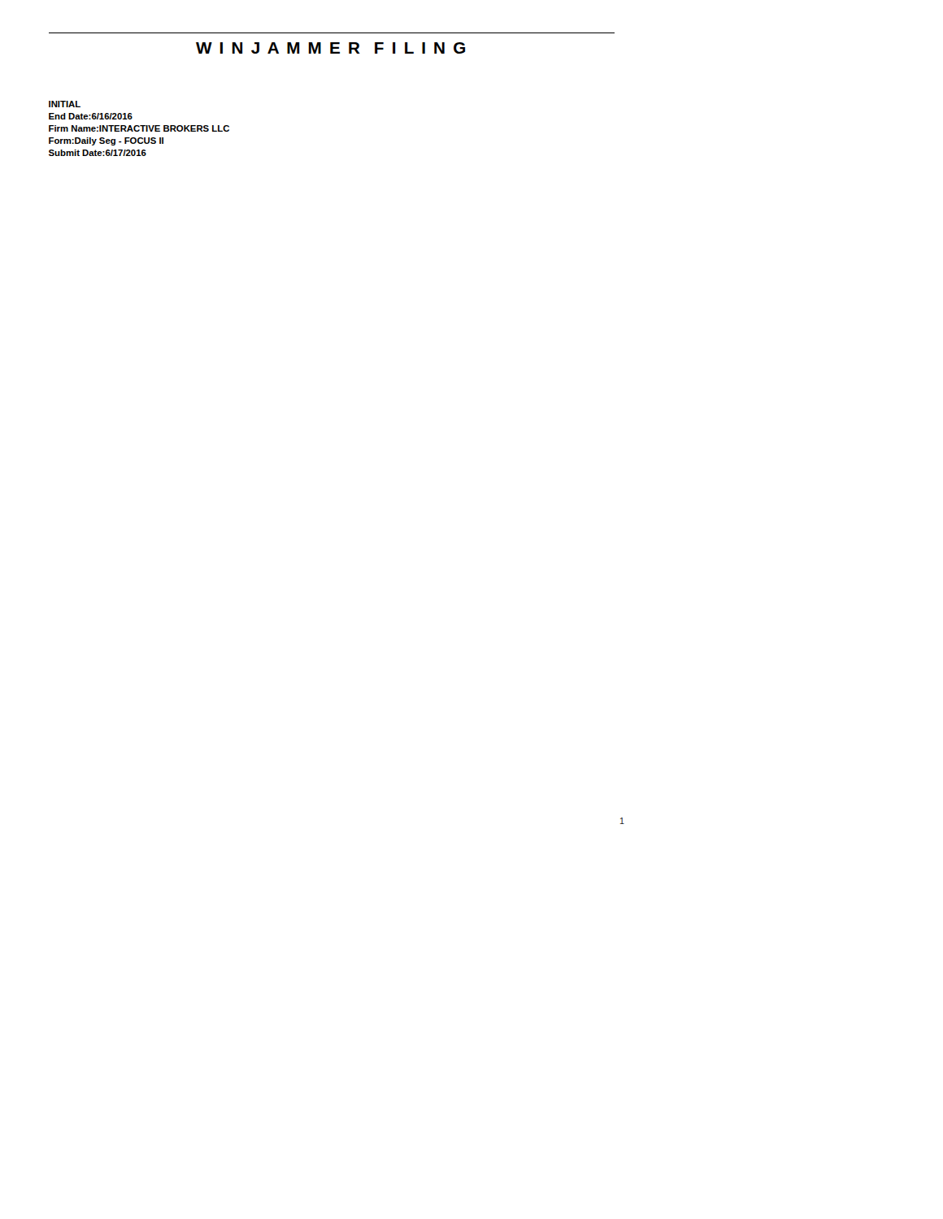W I N J A M M E R F I L I N G
INITIAL
End Date:6/16/2016
Firm Name:INTERACTIVE BROKERS LLC
Form:Daily Seg - FOCUS II
Submit Date:6/17/2016
1